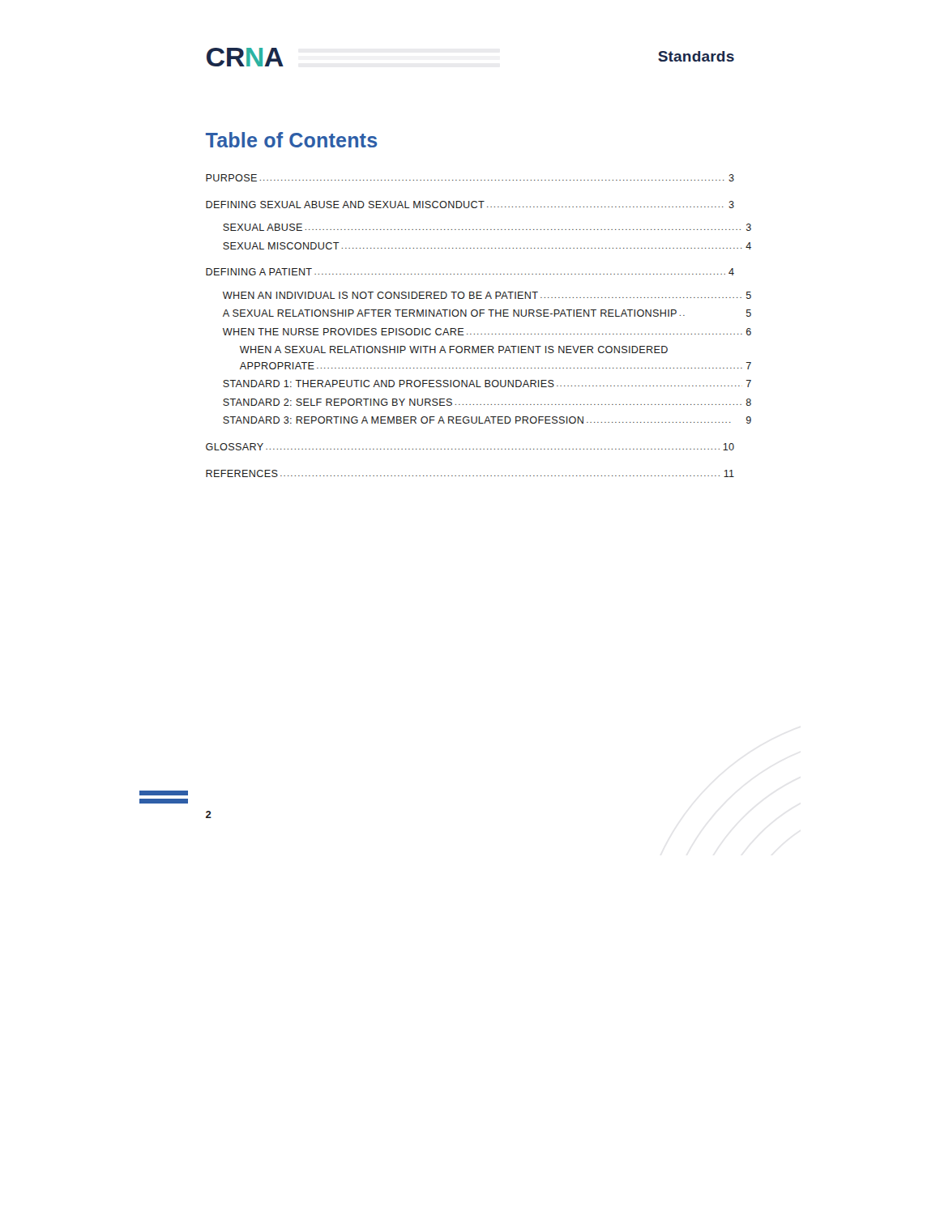CRNA
Standards
Table of Contents
PURPOSE .................................................................................................................................................................. 3
DEFINING SEXUAL ABUSE AND SEXUAL MISCONDUCT ................................................................................. 3
SEXUAL ABUSE ......................................................................................................................................... 3
SEXUAL MISCONDUCT ......................................................................................................................... 4
DEFINING A PATIENT ................................................................................................................................................. 4
WHEN AN INDIVIDUAL IS NOT CONSIDERED TO BE A PATIENT ............................................................. 5
A SEXUAL RELATIONSHIP AFTER TERMINATION OF THE NURSE-PATIENT RELATIONSHIP .. 5
WHEN THE NURSE PROVIDES EPISODIC CARE ................................................................................. 6
WHEN A SEXUAL RELATIONSHIP WITH A FORMER PATIENT IS NEVER CONSIDERED APPROPRIATE ......................................................................................................................................... 7
STANDARD 1: THERAPEUTIC AND PROFESSIONAL BOUNDARIES ......................................................... 7
STANDARD 2: SELF REPORTING BY NURSES ..................................................................................... 8
STANDARD 3: REPORTING A MEMBER OF A REGULATED PROFESSION ......................................... 9
GLOSSARY .............................................................................................................................................................. 10
REFERENCES ......................................................................................................................................................... 11
2